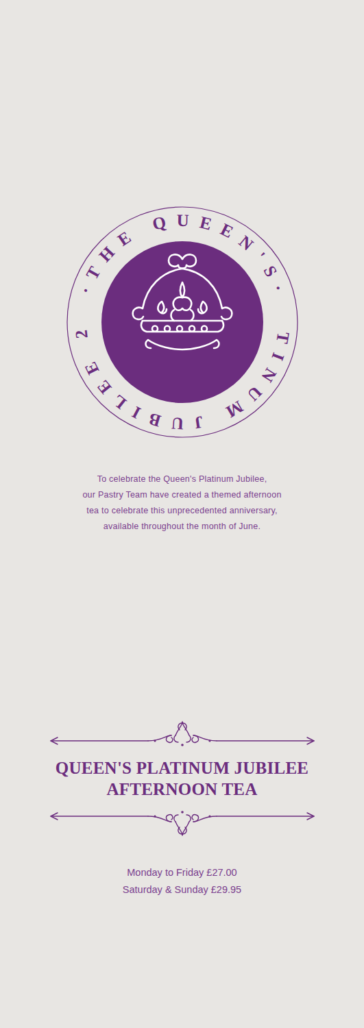· T H E Q U E E N ' S · P L A T I N U M J U B I L E E 2 0 2 2
To celebrate the Queen's Platinum Jubilee,
our Pastry Team have created a themed afternoon
tea to celebrate this unprecedented anniversary,
available throughout the month of June.
Queen's Platinum Jubilee
Afternoon Tea
Monday to Friday £27.00
Saturday & Sunday £29.95